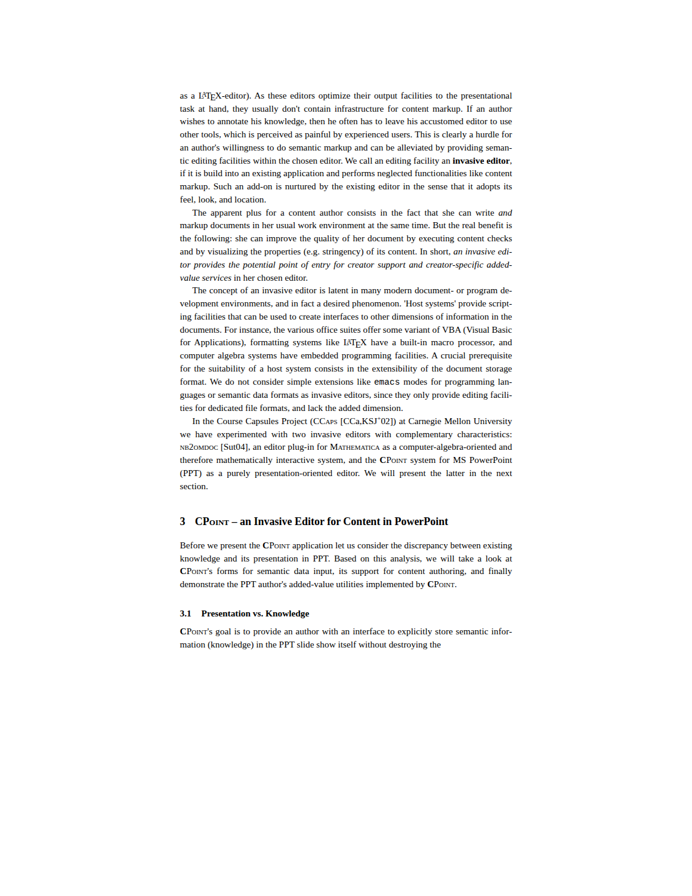as a La Te X-editor). As these editors optimize their output facilities to the presentational task at hand, they usually don't contain infrastructure for content markup. If an author wishes to annotate his knowledge, then he often has to leave his accustomed editor to use other tools, which is perceived as painful by experienced users. This is clearly a hurdle for an author's willingness to do semantic markup and can be alleviated by providing semantic editing facilities within the chosen editor. We call an editing facility an invasive editor, if it is build into an existing application and performs neglected functionalities like content markup. Such an add-on is nurtured by the existing editor in the sense that it adopts its feel, look, and location.
The apparent plus for a content author consists in the fact that she can write and markup documents in her usual work environment at the same time. But the real benefit is the following: she can improve the quality of her document by executing content checks and by visualizing the properties (e.g. stringency) of its content. In short, an invasive editor provides the potential point of entry for creator support and creator-specific added-value services in her chosen editor.
The concept of an invasive editor is latent in many modern document- or program development environments, and in fact a desired phenomenon. 'Host systems' provide scripting facilities that can be used to create interfaces to other dimensions of information in the documents. For instance, the various office suites offer some variant of VBA (Visual Basic for Applications), formatting systems like La Te X have a built-in macro processor, and computer algebra systems have embedded programming facilities. A crucial prerequisite for the suitability of a host system consists in the extensibility of the document storage format. We do not consider simple extensions like emacs modes for programming languages or semantic data formats as invasive editors, since they only provide editing facilities for dedicated file formats, and lack the added dimension.
In the Course Capsules Project (CCaps [CCa,KSJ+02]) at Carnegie Mellon University we have experimented with two invasive editors with complementary characteristics: nb2omdoc [Sut04], an editor plug-in for Mathematica as a computer-algebra-oriented and therefore mathematically interactive system, and the CPoint system for MS PowerPoint (PPT) as a purely presentation-oriented editor. We will present the latter in the next section.
3 CPoint – an Invasive Editor for Content in PowerPoint
Before we present the CPoint application let us consider the discrepancy between existing knowledge and its presentation in PPT. Based on this analysis, we will take a look at CPoint's forms for semantic data input, its support for content authoring, and finally demonstrate the PPT author's added-value utilities implemented by CPoint.
3.1 Presentation vs. Knowledge
CPoint's goal is to provide an author with an interface to explicitly store semantic information (knowledge) in the PPT slide show itself without destroying the